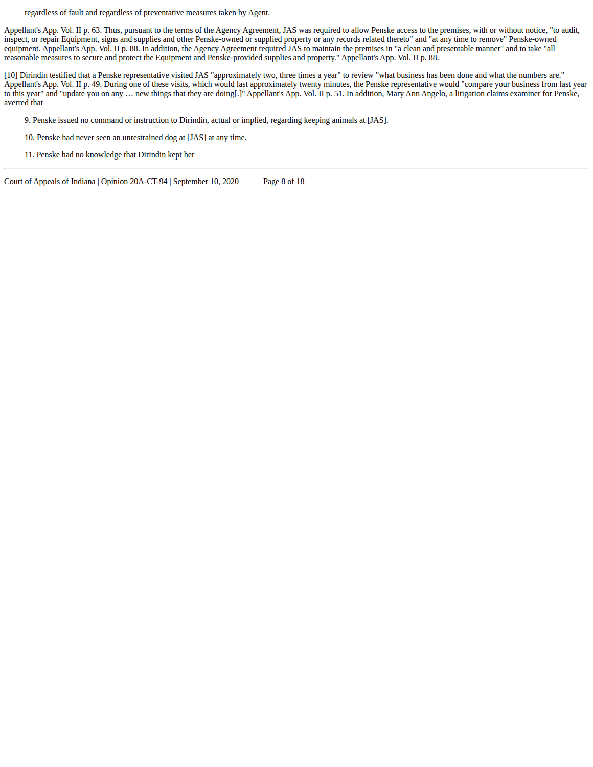regardless of fault and regardless of preventative measures taken by Agent.
Appellant's App. Vol. II p. 63. Thus, pursuant to the terms of the Agency Agreement, JAS was required to allow Penske access to the premises, with or without notice, "to audit, inspect, or repair Equipment, signs and supplies and other Penske-owned or supplied property or any records related thereto" and "at any time to remove" Penske-owned equipment. Appellant's App. Vol. II p. 88. In addition, the Agency Agreement required JAS to maintain the premises in "a clean and presentable manner" and to take "all reasonable measures to secure and protect the Equipment and Penske-provided supplies and property." Appellant's App. Vol. II p. 88.
[10] Dirindin testified that a Penske representative visited JAS "approximately two, three times a year" to review "what business has been done and what the numbers are." Appellant's App. Vol. II p. 49. During one of these visits, which would last approximately twenty minutes, the Penske representative would "compare your business from last year to this year" and "update you on any … new things that they are doing[.]" Appellant's App. Vol. II p. 51. In addition, Mary Ann Angelo, a litigation claims examiner for Penske, averred that
9. Penske issued no command or instruction to Dirindin, actual or implied, regarding keeping animals at [JAS].
10. Penske had never seen an unrestrained dog at [JAS] at any time.
11. Penske had no knowledge that Dirindin kept her
Court of Appeals of Indiana | Opinion 20A-CT-94 | September 10, 2020 Page 8 of 18